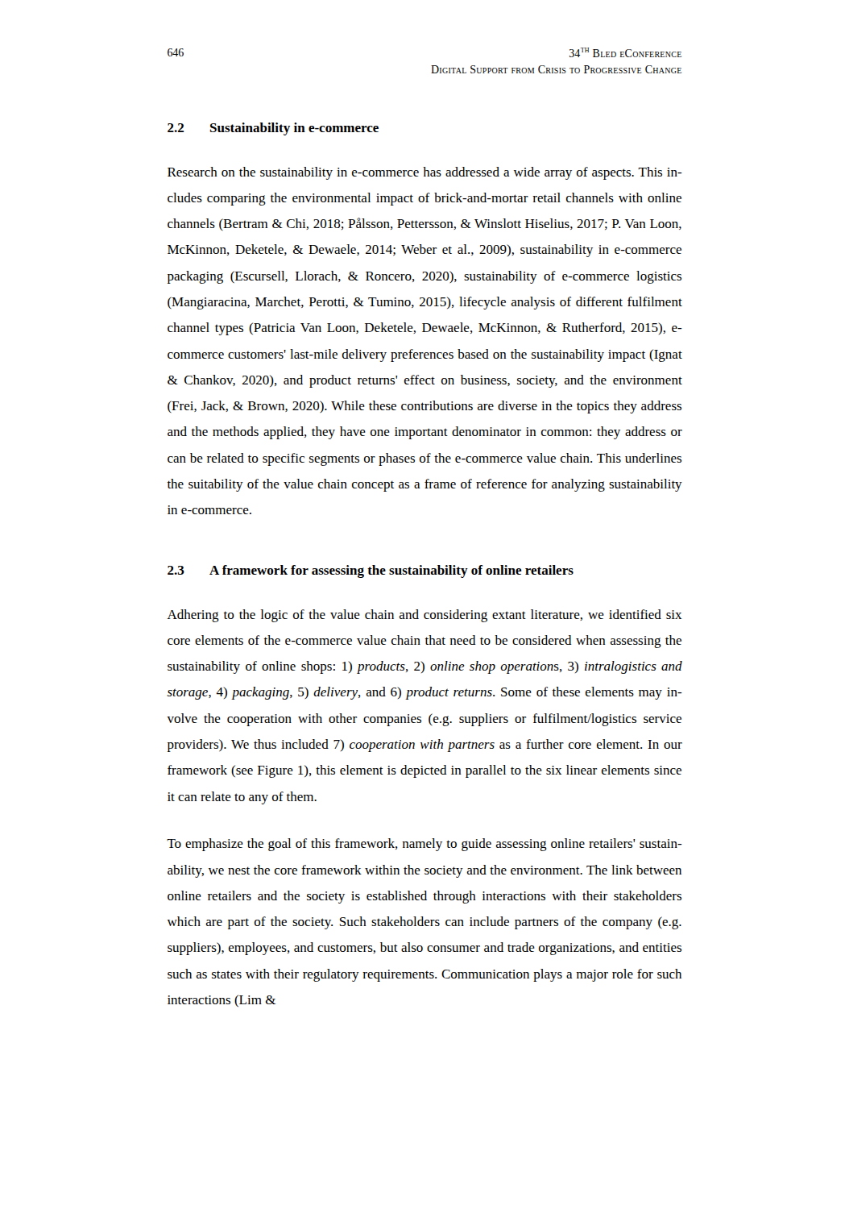646
34th Bled eConference Digital Support from Crisis to Progressive Change
2.2 Sustainability in e-commerce
Research on the sustainability in e-commerce has addressed a wide array of aspects. This includes comparing the environmental impact of brick-and-mortar retail channels with online channels (Bertram & Chi, 2018; Pålsson, Pettersson, & Winslott Hiselius, 2017; P. Van Loon, McKinnon, Deketele, & Dewaele, 2014; Weber et al., 2009), sustainability in e-commerce packaging (Escursell, Llorach, & Roncero, 2020), sustainability of e-commerce logistics (Mangiaracina, Marchet, Perotti, & Tumino, 2015), lifecycle analysis of different fulfilment channel types (Patricia Van Loon, Deketele, Dewaele, McKinnon, & Rutherford, 2015), e-commerce customers' last-mile delivery preferences based on the sustainability impact (Ignat & Chankov, 2020), and product returns' effect on business, society, and the environment (Frei, Jack, & Brown, 2020). While these contributions are diverse in the topics they address and the methods applied, they have one important denominator in common: they address or can be related to specific segments or phases of the e-commerce value chain. This underlines the suitability of the value chain concept as a frame of reference for analyzing sustainability in e-commerce.
2.3 A framework for assessing the sustainability of online retailers
Adhering to the logic of the value chain and considering extant literature, we identified six core elements of the e-commerce value chain that need to be considered when assessing the sustainability of online shops: 1) products, 2) online shop operations, 3) intralogistics and storage, 4) packaging, 5) delivery, and 6) product returns. Some of these elements may involve the cooperation with other companies (e.g. suppliers or fulfilment/logistics service providers). We thus included 7) cooperation with partners as a further core element. In our framework (see Figure 1), this element is depicted in parallel to the six linear elements since it can relate to any of them.
To emphasize the goal of this framework, namely to guide assessing online retailers' sustainability, we nest the core framework within the society and the environment. The link between online retailers and the society is established through interactions with their stakeholders which are part of the society. Such stakeholders can include partners of the company (e.g. suppliers), employees, and customers, but also consumer and trade organizations, and entities such as states with their regulatory requirements. Communication plays a major role for such interactions (Lim &